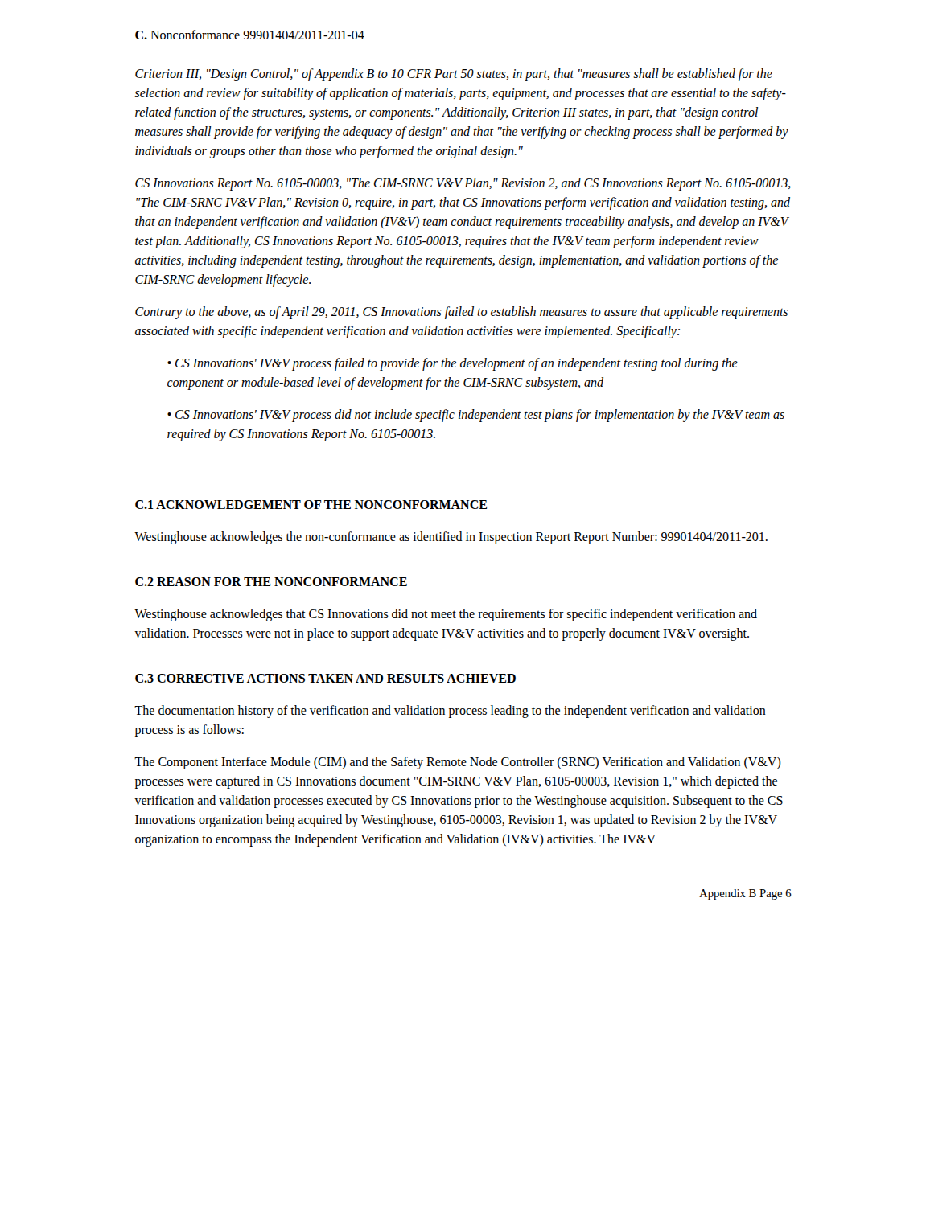C. Nonconformance 99901404/2011-201-04
Criterion III, "Design Control," of Appendix B to 10 CFR Part 50 states, in part, that "measures shall be established for the selection and review for suitability of application of materials, parts, equipment, and processes that are essential to the safety-related function of the structures, systems, or components." Additionally, Criterion III states, in part, that "design control measures shall provide for verifying the adequacy of design" and that "the verifying or checking process shall be performed by individuals or groups other than those who performed the original design."
CS Innovations Report No. 6105-00003, "The CIM-SRNC V&V Plan," Revision 2, and CS Innovations Report No. 6105-00013, "The CIM-SRNC IV&V Plan," Revision 0, require, in part, that CS Innovations perform verification and validation testing, and that an independent verification and validation (IV&V) team conduct requirements traceability analysis, and develop an IV&V test plan. Additionally, CS Innovations Report No. 6105-00013, requires that the IV&V team perform independent review activities, including independent testing, throughout the requirements, design, implementation, and validation portions of the CIM-SRNC development lifecycle.
Contrary to the above, as of April 29, 2011, CS Innovations failed to establish measures to assure that applicable requirements associated with specific independent verification and validation activities were implemented. Specifically:
• CS Innovations' IV&V process failed to provide for the development of an independent testing tool during the component or module-based level of development for the CIM-SRNC subsystem, and
• CS Innovations' IV&V process did not include specific independent test plans for implementation by the IV&V team as required by CS Innovations Report No. 6105-00013.
C.1 ACKNOWLEDGEMENT OF THE NONCONFORMANCE
Westinghouse acknowledges the non-conformance as identified in Inspection Report Report Number: 99901404/2011-201.
C.2 REASON FOR THE NONCONFORMANCE
Westinghouse acknowledges that CS Innovations did not meet the requirements for specific independent verification and validation. Processes were not in place to support adequate IV&V activities and to properly document IV&V oversight.
C.3 CORRECTIVE ACTIONS TAKEN AND RESULTS ACHIEVED
The documentation history of the verification and validation process leading to the independent verification and validation process is as follows:
The Component Interface Module (CIM) and the Safety Remote Node Controller (SRNC) Verification and Validation (V&V) processes were captured in CS Innovations document "CIM-SRNC V&V Plan, 6105-00003, Revision 1," which depicted the verification and validation processes executed by CS Innovations prior to the Westinghouse acquisition. Subsequent to the CS Innovations organization being acquired by Westinghouse, 6105-00003, Revision 1, was updated to Revision 2 by the IV&V organization to encompass the Independent Verification and Validation (IV&V) activities. The IV&V
Appendix B Page 6